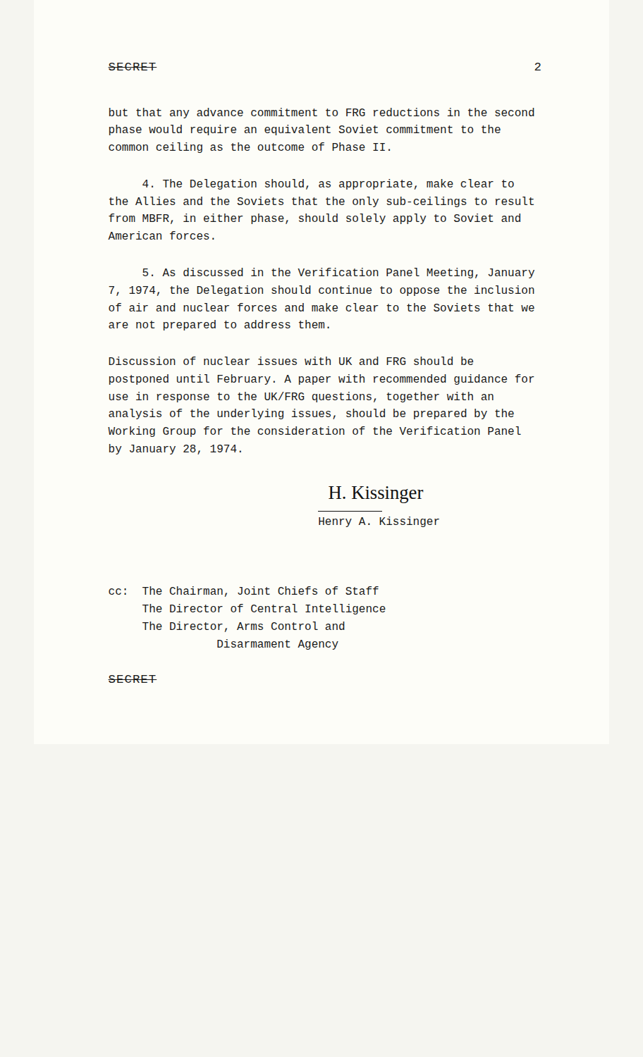SECRET
2
but that any advance commitment to FRG reductions in the second phase would require an equivalent Soviet commitment to the common ceiling as the outcome of Phase II.
4. The Delegation should, as appropriate, make clear to the Allies and the Soviets that the only sub-ceilings to result from MBFR, in either phase, should solely apply to Soviet and American forces.
5. As discussed in the Verification Panel Meeting, January 7, 1974, the Delegation should continue to oppose the inclusion of air and nuclear forces and make clear to the Soviets that we are not prepared to address them.
Discussion of nuclear issues with UK and FRG should be postponed until February. A paper with recommended guidance for use in response to the UK/FRG questions, together with an analysis of the underlying issues, should be prepared by the Working Group for the consideration of the Verification Panel by January 28, 1974.
H. Kissinger
Henry A. Kissinger
cc:
The Chairman, Joint Chiefs of Staff
The Director of Central Intelligence
The Director, Arms Control and
Disarmament Agency
SECRET